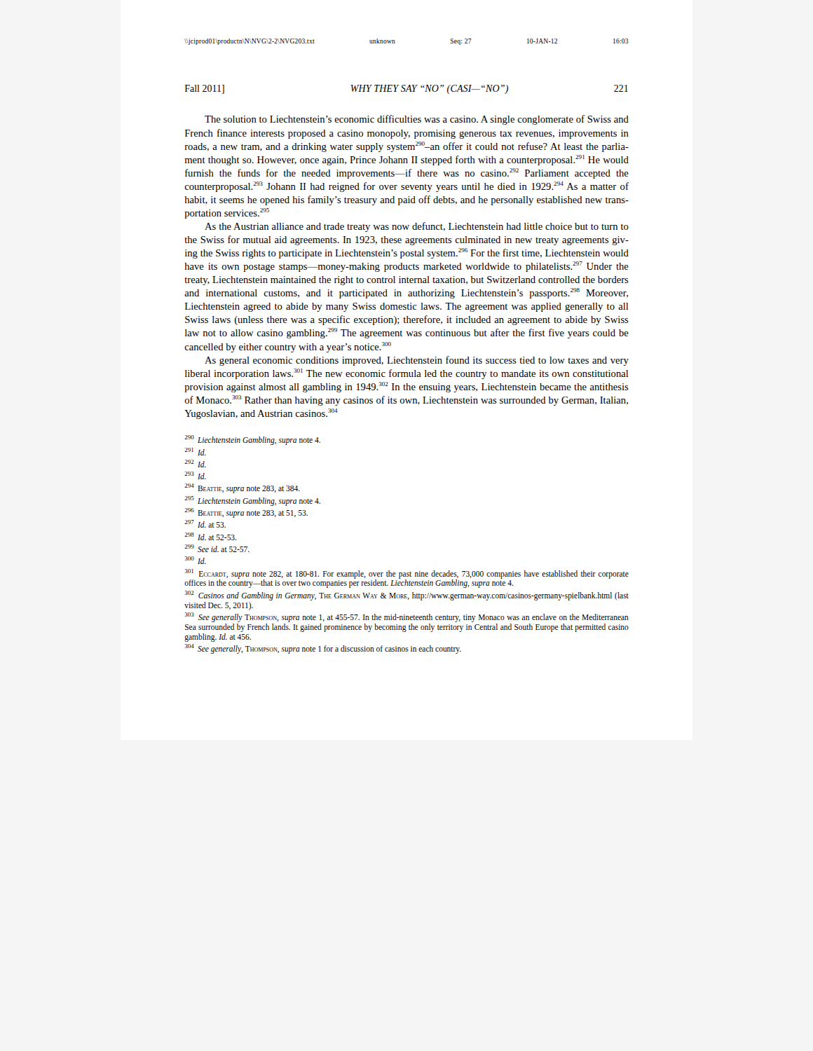\\jciprod01\productn\N\NVG\2-2\NVG203.txt unknown Seq: 27 10-JAN-12 16:03
Fall 2011] WHY THEY SAY “NO” (CASI—“NO”) 221
The solution to Liechtenstein’s economic difficulties was a casino. A single conglomerate of Swiss and French finance interests proposed a casino monopoly, promising generous tax revenues, improvements in roads, a new tram, and a drinking water supply system290–an offer it could not refuse? At least the parliament thought so. However, once again, Prince Johann II stepped forth with a counterproposal.291 He would furnish the funds for the needed improvements—if there was no casino.292 Parliament accepted the counterproposal.293 Johann II had reigned for over seventy years until he died in 1929.294 As a matter of habit, it seems he opened his family’s treasury and paid off debts, and he personally established new transportation services.295
As the Austrian alliance and trade treaty was now defunct, Liechtenstein had little choice but to turn to the Swiss for mutual aid agreements. In 1923, these agreements culminated in new treaty agreements giving the Swiss rights to participate in Liechtenstein’s postal system.296 For the first time, Liechtenstein would have its own postage stamps—money-making products marketed worldwide to philatelists.297 Under the treaty, Liechtenstein maintained the right to control internal taxation, but Switzerland controlled the borders and international customs, and it participated in authorizing Liechtenstein’s passports.298 Moreover, Liechtenstein agreed to abide by many Swiss domestic laws. The agreement was applied generally to all Swiss laws (unless there was a specific exception); therefore, it included an agreement to abide by Swiss law not to allow casino gambling.299 The agreement was continuous but after the first five years could be cancelled by either country with a year’s notice.300
As general economic conditions improved, Liechtenstein found its success tied to low taxes and very liberal incorporation laws.301 The new economic formula led the country to mandate its own constitutional provision against almost all gambling in 1949.302 In the ensuing years, Liechtenstein became the antithesis of Monaco.303 Rather than having any casinos of its own, Liechtenstein was surrounded by German, Italian, Yugoslavian, and Austrian casinos.304
290 Liechtenstein Gambling, supra note 4.
291 Id.
292 Id.
293 Id.
294 Beattie, supra note 283, at 384.
295 Liechtenstein Gambling, supra note 4.
296 Beattie, supra note 283, at 51, 53.
297 Id. at 53.
298 Id. at 52-53.
299 See id. at 52-57.
300 Id.
301 Eccardt, supra note 282, at 180-81. For example, over the past nine decades, 73,000 companies have established their corporate offices in the country—that is over two companies per resident. Liechtenstein Gambling, supra note 4.
302 Casinos and Gambling in Germany, The German Way & More, http://www.german-way.com/casinos-germany-spielbank.html (last visited Dec. 5, 2011).
303 See generally Thompson, supra note 1, at 455-57. In the mid-nineteenth century, tiny Monaco was an enclave on the Mediterranean Sea surrounded by French lands. It gained prominence by becoming the only territory in Central and South Europe that permitted casino gambling. Id. at 456.
304 See generally, Thompson, supra note 1 for a discussion of casinos in each country.